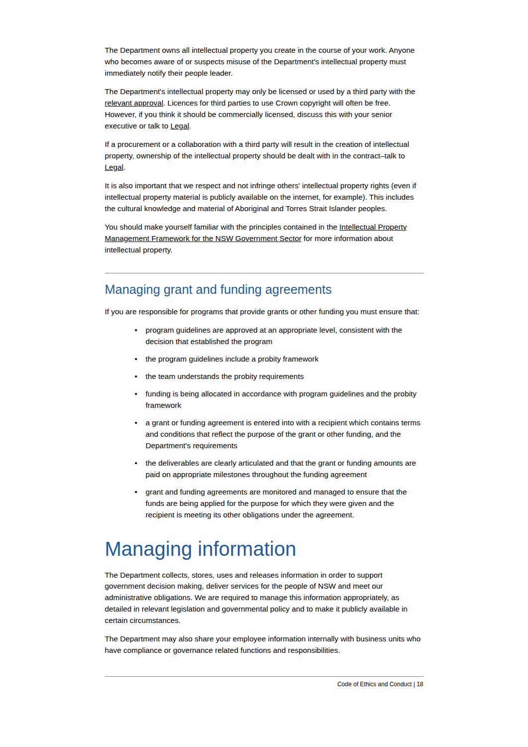The Department owns all intellectual property you create in the course of your work. Anyone who becomes aware of or suspects misuse of the Department's intellectual property must immediately notify their people leader.
The Department's intellectual property may only be licensed or used by a third party with the relevant approval. Licences for third parties to use Crown copyright will often be free. However, if you think it should be commercially licensed, discuss this with your senior executive or talk to Legal.
If a procurement or a collaboration with a third party will result in the creation of intellectual property, ownership of the intellectual property should be dealt with in the contract–talk to Legal.
It is also important that we respect and not infringe others' intellectual property rights (even if intellectual property material is publicly available on the internet, for example). This includes the cultural knowledge and material of Aboriginal and Torres Strait Islander peoples.
You should make yourself familiar with the principles contained in the Intellectual Property Management Framework for the NSW Government Sector for more information about intellectual property.
Managing grant and funding agreements
If you are responsible for programs that provide grants or other funding you must ensure that:
program guidelines are approved at an appropriate level, consistent with the decision that established the program
the program guidelines include a probity framework
the team understands the probity requirements
funding is being allocated in accordance with program guidelines and the probity framework
a grant or funding agreement is entered into with a recipient which contains terms and conditions that reflect the purpose of the grant or other funding, and the Department's requirements
the deliverables are clearly articulated and that the grant or funding amounts are paid on appropriate milestones throughout the funding agreement
grant and funding agreements are monitored and managed to ensure that the funds are being applied for the purpose for which they were given and the recipient is meeting its other obligations under the agreement.
Managing information
The Department collects, stores, uses and releases information in order to support government decision making, deliver services for the people of NSW and meet our administrative obligations. We are required to manage this information appropriately, as detailed in relevant legislation and governmental policy and to make it publicly available in certain circumstances.
The Department may also share your employee information internally with business units who have compliance or governance related functions and responsibilities.
Code of Ethics and Conduct | 18